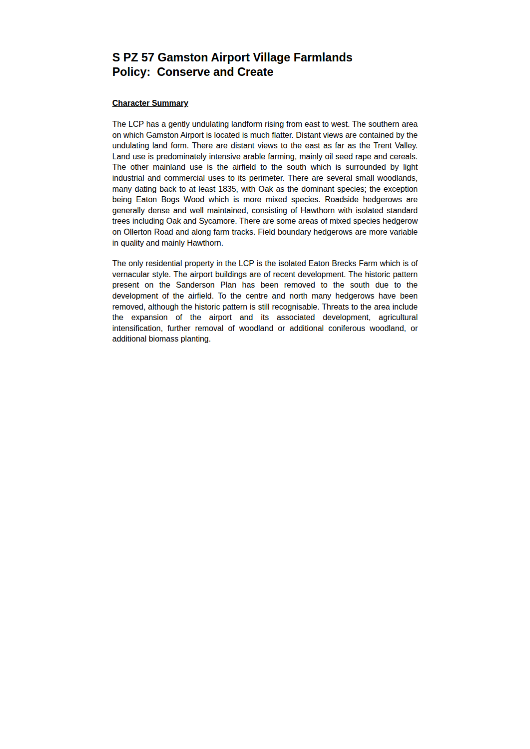S PZ 57 Gamston Airport Village Farmlands
Policy: Conserve and Create
Character Summary
The LCP has a gently undulating landform rising from east to west. The southern area on which Gamston Airport is located is much flatter. Distant views are contained by the undulating land form. There are distant views to the east as far as the Trent Valley. Land use is predominately intensive arable farming, mainly oil seed rape and cereals. The other mainland use is the airfield to the south which is surrounded by light industrial and commercial uses to its perimeter. There are several small woodlands, many dating back to at least 1835, with Oak as the dominant species; the exception being Eaton Bogs Wood which is more mixed species. Roadside hedgerows are generally dense and well maintained, consisting of Hawthorn with isolated standard trees including Oak and Sycamore. There are some areas of mixed species hedgerow on Ollerton Road and along farm tracks. Field boundary hedgerows are more variable in quality and mainly Hawthorn.
The only residential property in the LCP is the isolated Eaton Brecks Farm which is of vernacular style. The airport buildings are of recent development. The historic pattern present on the Sanderson Plan has been removed to the south due to the development of the airfield. To the centre and north many hedgerows have been removed, although the historic pattern is still recognisable. Threats to the area include the expansion of the airport and its associated development, agricultural intensification, further removal of woodland or additional coniferous woodland, or additional biomass planting.